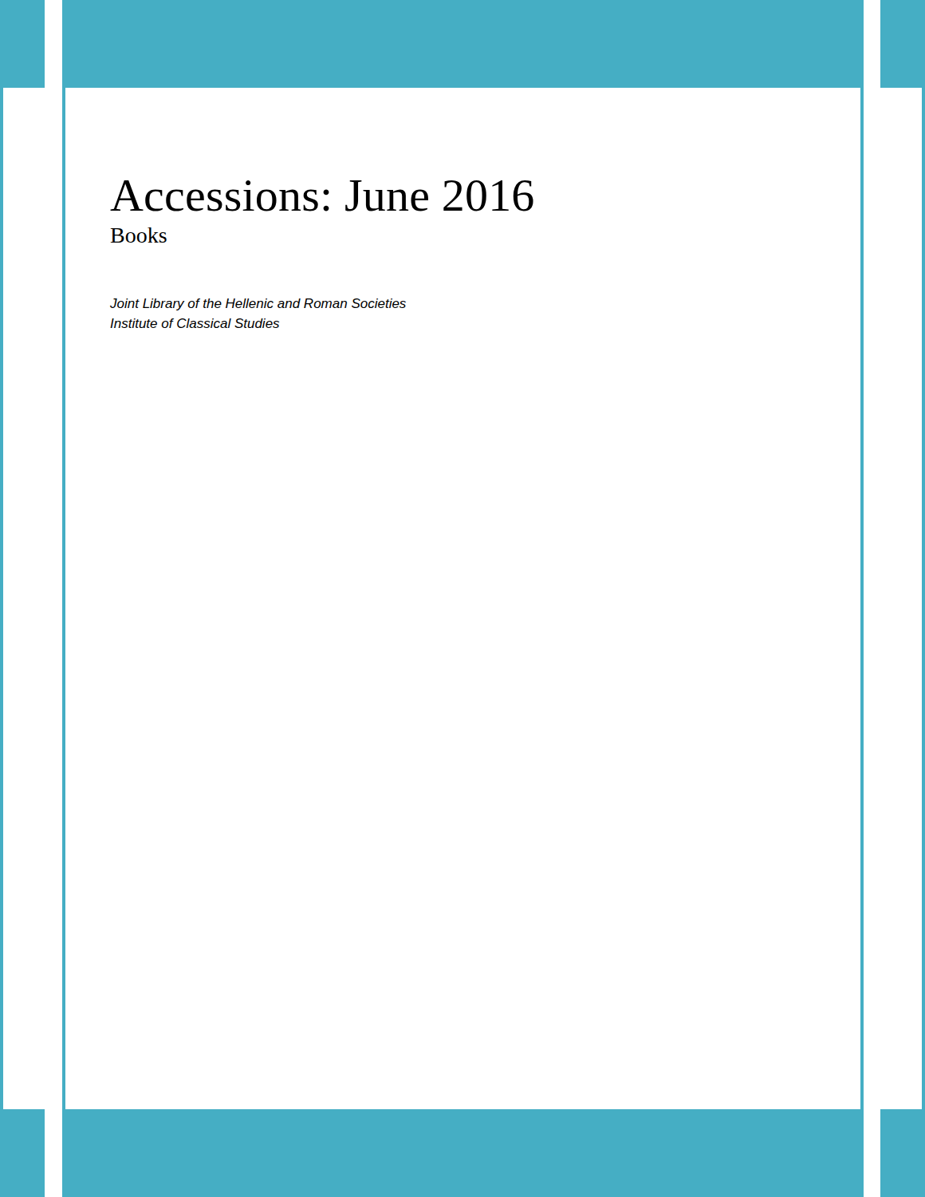Accessions: June 2016
Books
Joint Library of the Hellenic and Roman Societies
Institute of Classical Studies